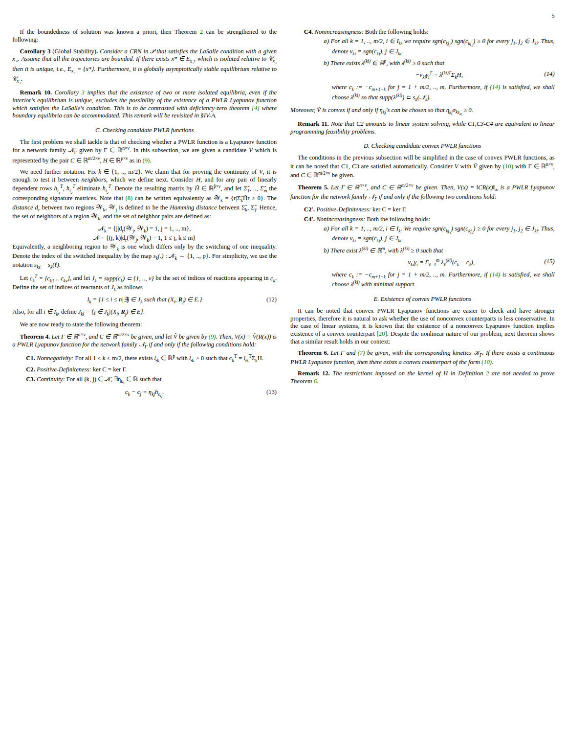5
If the boundedness of solution was known a priori, then Theorem 2 can be strengthened to the following:
Corollary 3 (Global Stability). Consider a CRN in 𝒫 that satisfies the LaSalle condition with a given x∘. Assume that all the trajectories are bounded. If there exists x* ∈ Ex∘, which is isolated relative to 𝒞x∘ then it is unique, i.e., Ex∘ = {x*}. Furthermore, it is globally asymptotically stable equilibrium relative to 𝒞x∘.
Remark 10. Corollary 3 implies that the existence of two or more isolated equilibria, even if the interior's equilibrium is unique, excludes the possibility of the existence of a PWLR Lyapunov function which satisfies the LaSalle's condition. This is to be contrasted with deficiency-zero theorem [4] where boundary equilibria can be accommodated. This remark will be revisited in §IV-A.
C. Checking candidate PWLR functions
The first problem we shall tackle is that of checking whether a PWLR function is a Lyapunov function for a network family 𝒩Γ given by Γ ∈ ℝn×ν. In this subsection, we are given a candidate V which is represented by the pair C ∈ ℝm/2×ν, H ∈ ℝp×ν as in (9).
We need further notation. Fix k ∈ {1, .., m/2}. We claim that for proving the continuity of V, it is enough to test it between neighbors, which we define next. Consider H, and for any pair of linearly dependent rows hi1T, hi2T eliminate hi2T. Denote the resulting matrix by H̃ ∈ ℝp̃×ν, and let Σ̃1, .., Σ̃m the corresponding signature matrices. Note that (8) can be written equivalently as 𝒲k = {r|Σ̃kH̃r ≥ 0}. The distance dr between two regions 𝒲k, 𝒲j is defined to be the Hamming distance between Σ̃k, Σ̃j. Hence, the set of neighbors of a region 𝒲k, and the set of neighbor pairs are defined as:
𝒩k = {j|dr(𝒲j, 𝒲k) = 1, j = 1, .., m},
𝒩 = {(j, k)|dr(𝒲j, 𝒲k) = 1, 1 ≤ j, k ≤ m}
Equivalently, a neighboring region to 𝒲k is one which differs only by the switching of one inequality. Denote the index of the switched inequality by the map sk(.) : 𝒩k → {1, .., p}. For simplicity, we use the notation skℓ = sk(ℓ).
Let ckT = [ck1 .. ckν], and let Jk = supp(ck) ⊂ {1, .., ν} be the set of indices of reactions appearing in ck. Define the set of indices of reactants of Jk as follows
Ik = {1 ≤ i ≤ n|∃j ∈ Jk such that (Xi, Rj) ∈ E.} (12)
Also, for all i ∈ Ik, define Jki = {j ∈ Jk|(Xi, Rj) ∈ E}.
We are now ready to state the following theorem:
Theorem 4. Let Γ ∈ ℝn×ν, and C ∈ ℝm/2×ν be given, and let Ṽ be given by (9). Then, V(x) = Ṽ(R(x)) is a PWLR Lyapunov function for the network family 𝒩Γ if and only if the following conditions hold:
C1. Nonnegativity: For all 1 ≤ k ≤ m/2, there exists ξk ∈ ℝp with ξk > 0 such that ckT = ξkTΣkH.
C2. Positive-Definiteness: ker C = ker Γ.
C3. Continuity: For all (k, j) ∈ 𝒩, ∃ηkj ∈ ℝ such that
ck − cj = ηkjhskj. (13)
C4. Nonincreasingness: Both the following holds:
a) For all k = 1, .., m/2, i ∈ Ik, we require sgn(ckj1) sgn(ckj2) ≥ 0 for every j1, j2 ∈ Jki. Thus, denote νki = sgn(ckj), j ∈ Jki.
b) There exists λ(ki) ∈ ℝp, with λ(ki) ≥ 0 such that
−νkiγiT = λ(ki)TΣkH, (14)
where ck := −cm+1−k for j = 1 + m/2, .., m. Furthermore, if (14) is satisfied, we shall choose λ(ki) so that supp(λ(ki)) ⊂ sk(𝒩k).
Moreover, Ṽ is convex if and only if ηkj's can be chosen so that ηkjσkskj ≥ 0.
Remark 11. Note that C2 amounts to linear system solving, while C1,C3-C4 are equivalent to linear programming feasibility problems.
D. Checking candidate convex PWLR functions
The conditions in the previous subsection will be simplified in the case of convex PWLR functions, as it can be noted that C1, C3 are satisfied automatically. Consider V with Ṽ given by (10) with Γ ∈ ℝn×ν, and C ∈ ℝm/2×ν be given.
Theorem 5. Let Γ ∈ ℝn×ν, and C ∈ ℝm/2×ν be given. Then, V(x) = ‖CR(x)‖∞ is a PWLR Lyapunov function for the network family 𝒩Γ if and only if the following two conditions hold:
C2′. Positive-Definiteness: ker C = ker Γ.
C4′. Nonincreasingness: Both the following holds:
a) For all k = 1, .., m/2, i ∈ Ik. We require sgn(ckj1) sgn(ckj2) ≥ 0 for every j1, j2 ∈ Jki. Thus, denote νki = sgn(ckj), j ∈ Jki.
b) There exist λ(ki) ∈ ℝm, with λ(ki) ≥ 0 such that
−νkiγi = Σℓ=1m λℓ(ki)(ck − cℓ), (15)
where ck := −cm+1−k for j = 1 + m/2, .., m. Furthermore, if (14) is satisfied, we shall choose λ(ki) with minimal support.
E. Existence of convex PWLR functions
It can be noted that convex PWLR Lyapunov functions are easier to check and have stronger properties, therefore it is natural to ask whether the use of nonconvex counterparts is less conservative. In the case of linear systems, it is known that the existence of a nonconvex Lyapunov function implies existence of a convex counterpart [20]. Despite the nonlinear nature of our problem, next theorem shows that a similar result holds in our context:
Theorem 6. Let Γ and (7) be given, with the corresponding kinetics 𝒦Γ. If there exists a continuous PWLR Lyapunov function, then there exists a convex counterpart of the form (10).
Remark 12. The restrictions imposed on the kernel of H in Definition 2 are not needed to prove Theorem 6.